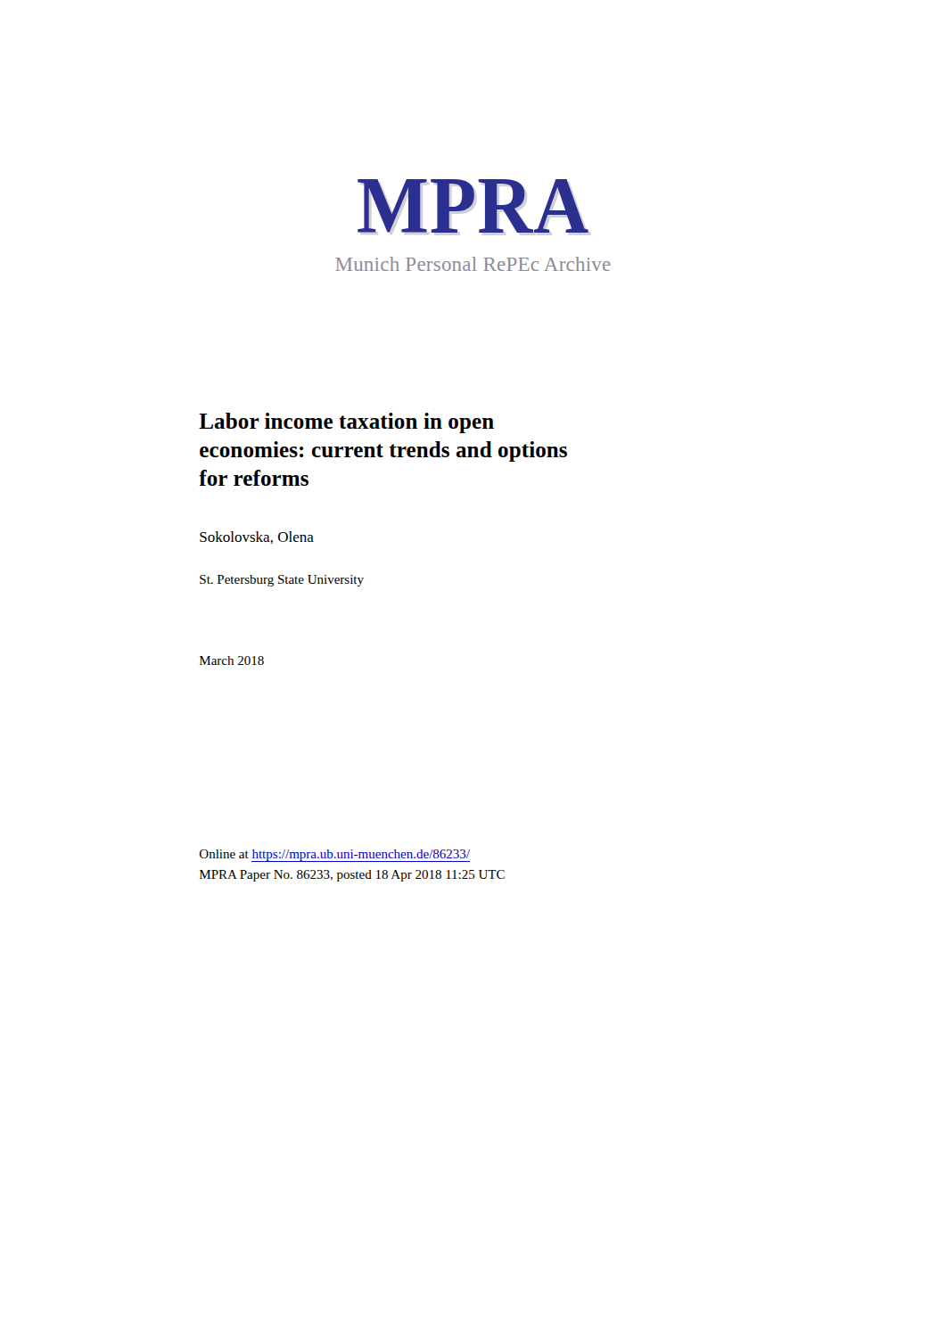MPRA
Munich Personal RePEc Archive
Labor income taxation in open
economies: current trends and options
for reforms
Sokolovska, Olena
St. Petersburg State University
March 2018
Online at https://mpra.ub.uni-muenchen.de/86233/ MPRA Paper No. 86233, posted 18 Apr 2018 11:25 UTC